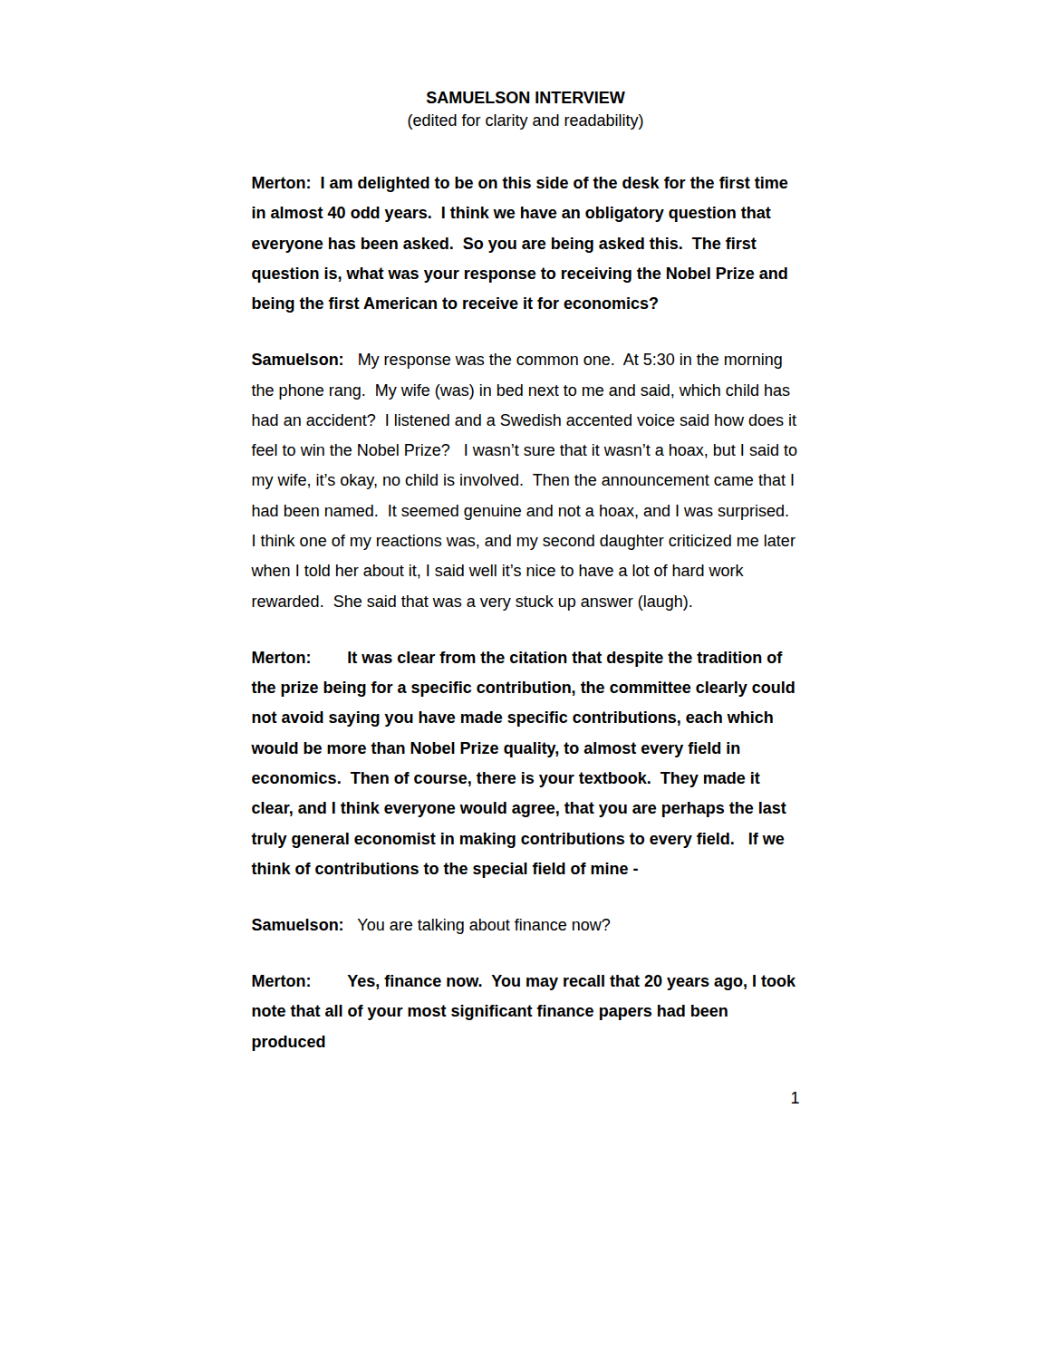SAMUELSON INTERVIEW
(edited for clarity and readability)
Merton: I am delighted to be on this side of the desk for the first time in almost 40 odd years. I think we have an obligatory question that everyone has been asked. So you are being asked this. The first question is, what was your response to receiving the Nobel Prize and being the first American to receive it for economics?
Samuelson: My response was the common one. At 5:30 in the morning the phone rang. My wife (was) in bed next to me and said, which child has had an accident? I listened and a Swedish accented voice said how does it feel to win the Nobel Prize? I wasn’t sure that it wasn’t a hoax, but I said to my wife, it’s okay, no child is involved. Then the announcement came that I had been named. It seemed genuine and not a hoax, and I was surprised. I think one of my reactions was, and my second daughter criticized me later when I told her about it, I said well it’s nice to have a lot of hard work rewarded. She said that was a very stuck up answer (laugh).
Merton: It was clear from the citation that despite the tradition of the prize being for a specific contribution, the committee clearly could not avoid saying you have made specific contributions, each which would be more than Nobel Prize quality, to almost every field in economics. Then of course, there is your textbook. They made it clear, and I think everyone would agree, that you are perhaps the last truly general economist in making contributions to every field. If we think of contributions to the special field of mine -
Samuelson: You are talking about finance now?
Merton: Yes, finance now. You may recall that 20 years ago, I took note that all of your most significant finance papers had been produced
1